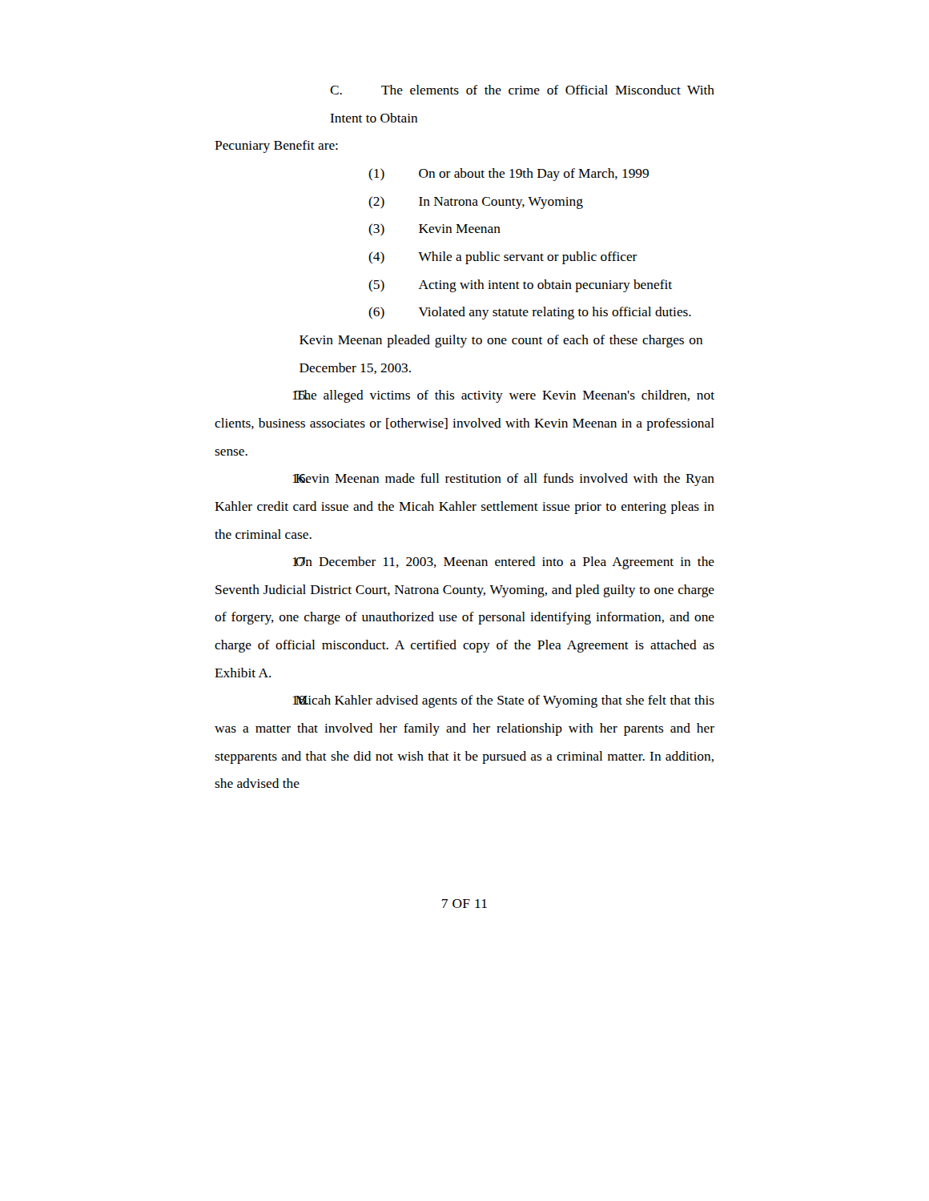C. The elements of the crime of Official Misconduct With Intent to Obtain
Pecuniary Benefit are:
(1)
On or about the 19th Day of March, 1999
(2)
In Natrona County, Wyoming
(3)
Kevin Meenan
(4)
While a public servant or public officer
(5)
Acting with intent to obtain pecuniary benefit
(6)
Violated any statute relating to his official duties.
Kevin Meenan pleaded guilty to one count of each of these charges on December 15, 2003.
15. The alleged victims of this activity were Kevin Meenan's children, not clients, business associates or [otherwise] involved with Kevin Meenan in a professional sense.
16. Kevin Meenan made full restitution of all funds involved with the Ryan Kahler credit card issue and the Micah Kahler settlement issue prior to entering pleas in the criminal case.
17. On December 11, 2003, Meenan entered into a Plea Agreement in the Seventh Judicial District Court, Natrona County, Wyoming, and pled guilty to one charge of forgery, one charge of unauthorized use of personal identifying information, and one charge of official misconduct. A certified copy of the Plea Agreement is attached as Exhibit A.
18. Micah Kahler advised agents of the State of Wyoming that she felt that this was a matter that involved her family and her relationship with her parents and her stepparents and that she did not wish that it be pursued as a criminal matter. In addition, she advised the
7 OF 11